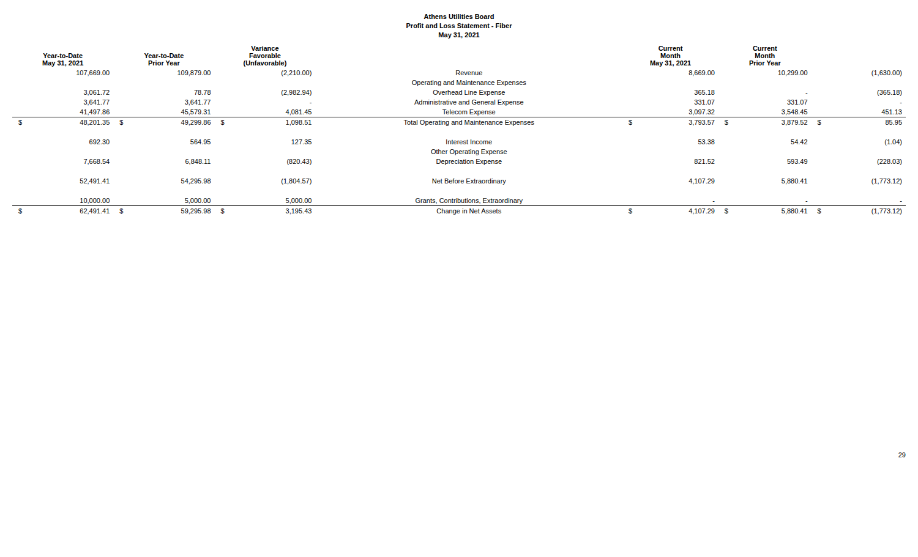Athens Utilities Board Profit and Loss Statement - Fiber May 31, 2021
| Year-to-Date May 31, 2021 | Year-to-Date Prior Year | Variance Favorable (Unfavorable) | | Current Month May 31, 2021 | Current Month Prior Year | |
| --- | --- | --- | --- | --- | --- | --- |
| | 107,669.00 | | 109,879.00 | | (2,210.00) | Revenue | | 8,669.00 | | 10,299.00 | | (1,630.00) |
| | Operating and Maintenance Expenses | |
| | 3,061.72 | | 78.78 | | (2,982.94) | Overhead Line Expense | | 365.18 | | - | | (365.18) |
| | 3,641.77 | | 3,641.77 | | - | Administrative and General Expense | | 331.07 | | 331.07 | | - |
| | 41,497.86 | | 45,579.31 | | 4,081.45 | Telecom Expense | | 3,097.32 | | 3,548.45 | | 451.13 |
| $ | 48,201.35 | $ | 49,299.86 | $ | 1,098.51 | Total Operating and Maintenance Expenses | $ | 3,793.57 | $ | 3,879.52 | $ | 85.95 |
| | 692.30 | | 564.95 | | 127.35 | Interest Income | | 53.38 | | 54.42 | | (1.04) |
| | Other Operating Expense | |
| | 7,668.54 | | 6,848.11 | | (820.43) | Depreciation Expense | | 821.52 | | 593.49 | | (228.03) |
| | 52,491.41 | | 54,295.98 | | (1,804.57) | Net Before Extraordinary | | 4,107.29 | | 5,880.41 | | (1,773.12) |
| | 10,000.00 | | 5,000.00 | | 5,000.00 | Grants, Contributions, Extraordinary | | - | | - | | - |
| $ | 62,491.41 | $ | 59,295.98 | $ | 3,195.43 | Change in Net Assets | $ | 4,107.29 | $ | 5,880.41 | $ | (1,773.12) |
29